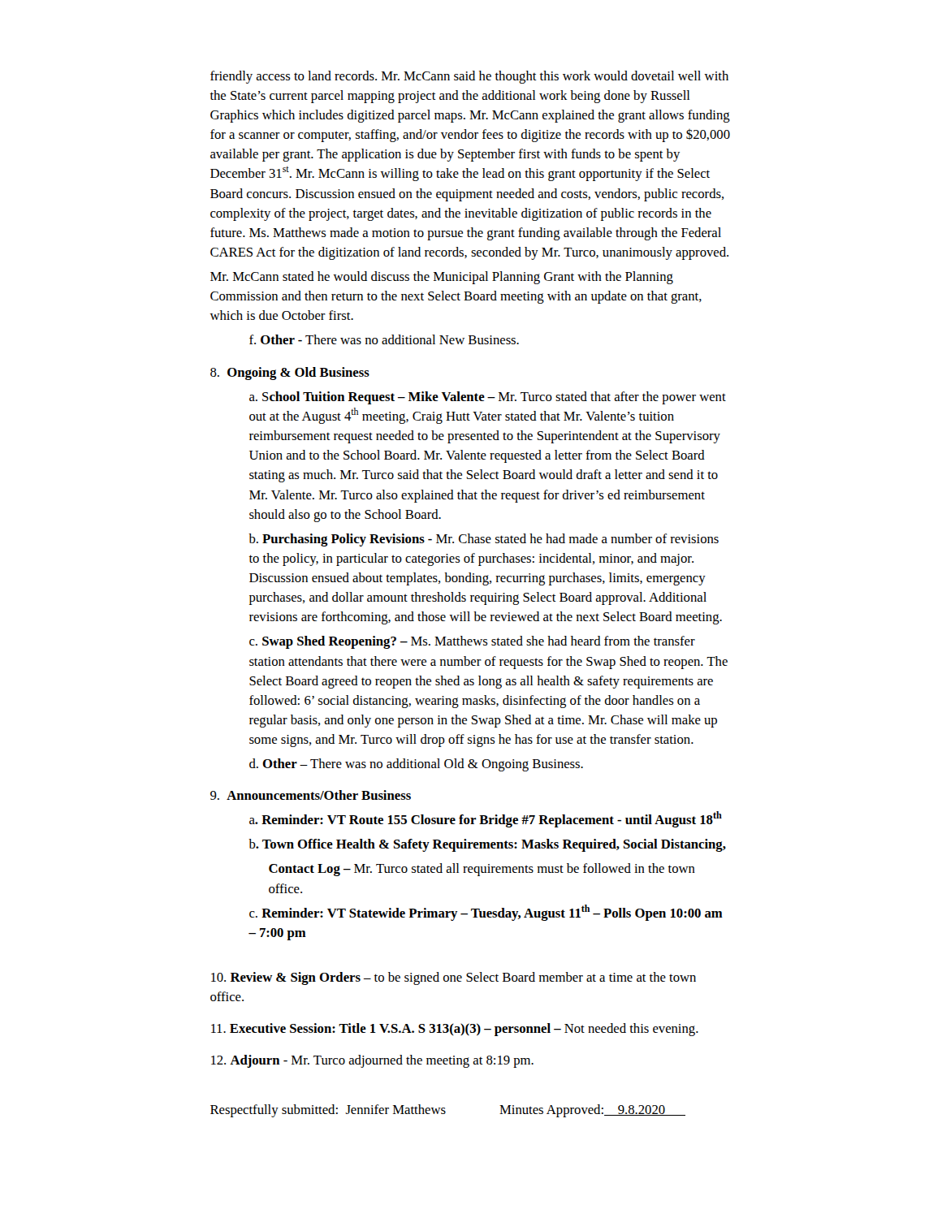friendly access to land records. Mr. McCann said he thought this work would dovetail well with the State’s current parcel mapping project and the additional work being done by Russell Graphics which includes digitized parcel maps. Mr. McCann explained the grant allows funding for a scanner or computer, staffing, and/or vendor fees to digitize the records with up to $20,000 available per grant. The application is due by September first with funds to be spent by December 31st. Mr. McCann is willing to take the lead on this grant opportunity if the Select Board concurs. Discussion ensued on the equipment needed and costs, vendors, public records, complexity of the project, target dates, and the inevitable digitization of public records in the future. Ms. Matthews made a motion to pursue the grant funding available through the Federal CARES Act for the digitization of land records, seconded by Mr. Turco, unanimously approved.
Mr. McCann stated he would discuss the Municipal Planning Grant with the Planning Commission and then return to the next Select Board meeting with an update on that grant, which is due October first.
f. Other - There was no additional New Business.
8. Ongoing & Old Business
a. School Tuition Request – Mike Valente – Mr. Turco stated that after the power went out at the August 4th meeting, Craig Hutt Vater stated that Mr. Valente’s tuition reimbursement request needed to be presented to the Superintendent at the Supervisory Union and to the School Board. Mr. Valente requested a letter from the Select Board stating as much. Mr. Turco said that the Select Board would draft a letter and send it to Mr. Valente. Mr. Turco also explained that the request for driver’s ed reimbursement should also go to the School Board.
b. Purchasing Policy Revisions - Mr. Chase stated he had made a number of revisions to the policy, in particular to categories of purchases: incidental, minor, and major. Discussion ensued about templates, bonding, recurring purchases, limits, emergency purchases, and dollar amount thresholds requiring Select Board approval. Additional revisions are forthcoming, and those will be reviewed at the next Select Board meeting.
c. Swap Shed Reopening? – Ms. Matthews stated she had heard from the transfer station attendants that there were a number of requests for the Swap Shed to reopen. The Select Board agreed to reopen the shed as long as all health & safety requirements are followed: 6’ social distancing, wearing masks, disinfecting of the door handles on a regular basis, and only one person in the Swap Shed at a time. Mr. Chase will make up some signs, and Mr. Turco will drop off signs he has for use at the transfer station.
d. Other – There was no additional Old & Ongoing Business.
9. Announcements/Other Business
a. Reminder: VT Route 155 Closure for Bridge #7 Replacement - until August 18th
b. Town Office Health & Safety Requirements: Masks Required, Social Distancing,
Contact Log – Mr. Turco stated all requirements must be followed in the town office.
c. Reminder: VT Statewide Primary – Tuesday, August 11th – Polls Open 10:00 am – 7:00 pm
10. Review & Sign Orders – to be signed one Select Board member at a time at the town office.
11. Executive Session: Title 1 V.S.A. S 313(a)(3) – personnel – Not needed this evening.
12. Adjourn - Mr. Turco adjourned the meeting at 8:19 pm.
Respectfully submitted: Jennifer Matthews Minutes Approved: 9.8.2020